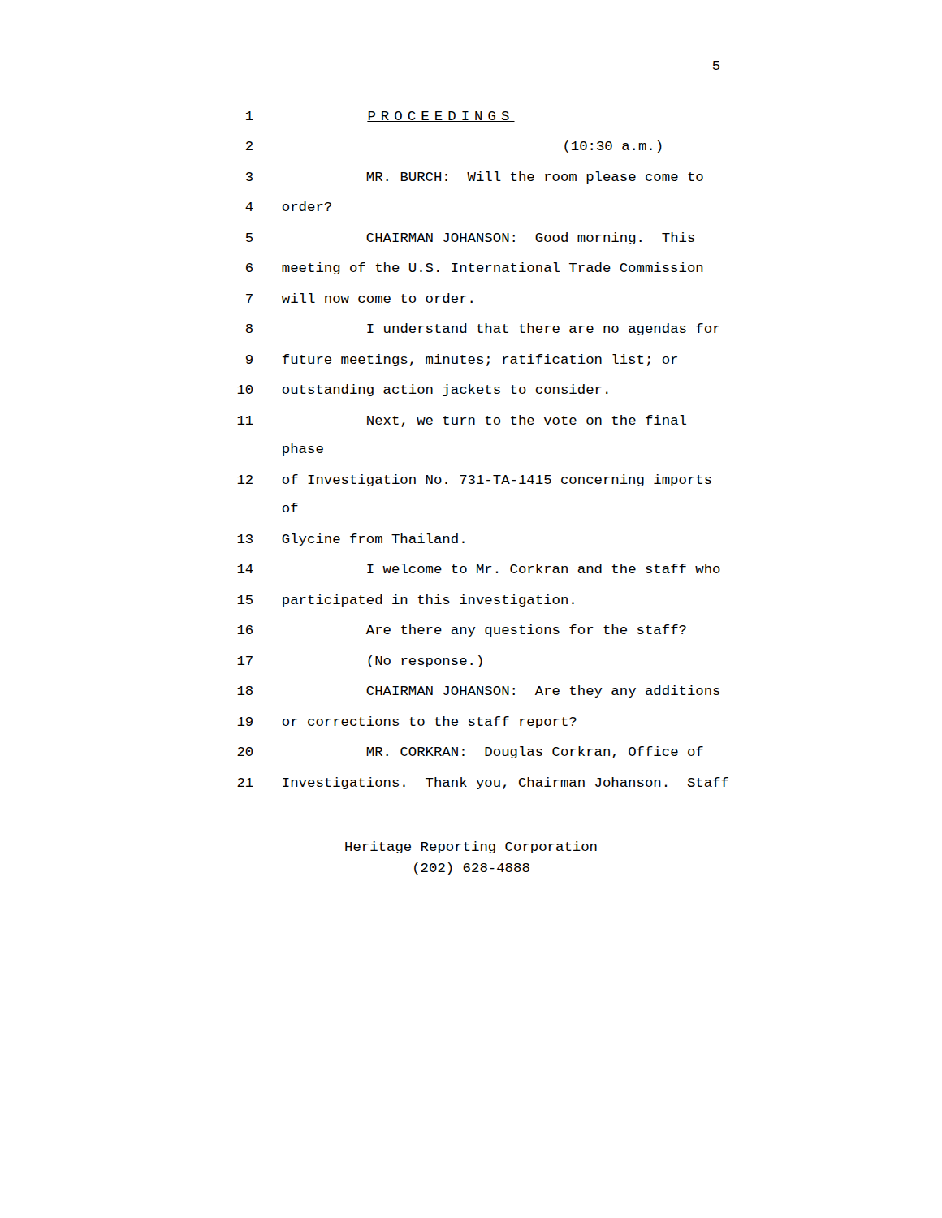5
| 1 | PROCEEDINGS |
| 2 | (10:30 a.m.) |
| 3 | MR. BURCH: Will the room please come to |
| 4 | order? |
| 5 | CHAIRMAN JOHANSON: Good morning. This |
| 6 | meeting of the U.S. International Trade Commission |
| 7 | will now come to order. |
| 8 | I understand that there are no agendas for |
| 9 | future meetings, minutes; ratification list; or |
| 10 | outstanding action jackets to consider. |
| 11 | Next, we turn to the vote on the final phase |
| 12 | of Investigation No. 731-TA-1415 concerning imports of |
| 13 | Glycine from Thailand. |
| 14 | I welcome to Mr. Corkran and the staff who |
| 15 | participated in this investigation. |
| 16 | Are there any questions for the staff? |
| 17 | (No response.) |
| 18 | CHAIRMAN JOHANSON: Are they any additions |
| 19 | or corrections to the staff report? |
| 20 | MR. CORKRAN: Douglas Corkran, Office of |
| 21 | Investigations. Thank you, Chairman Johanson. Staff |
Heritage Reporting Corporation
(202) 628-4888